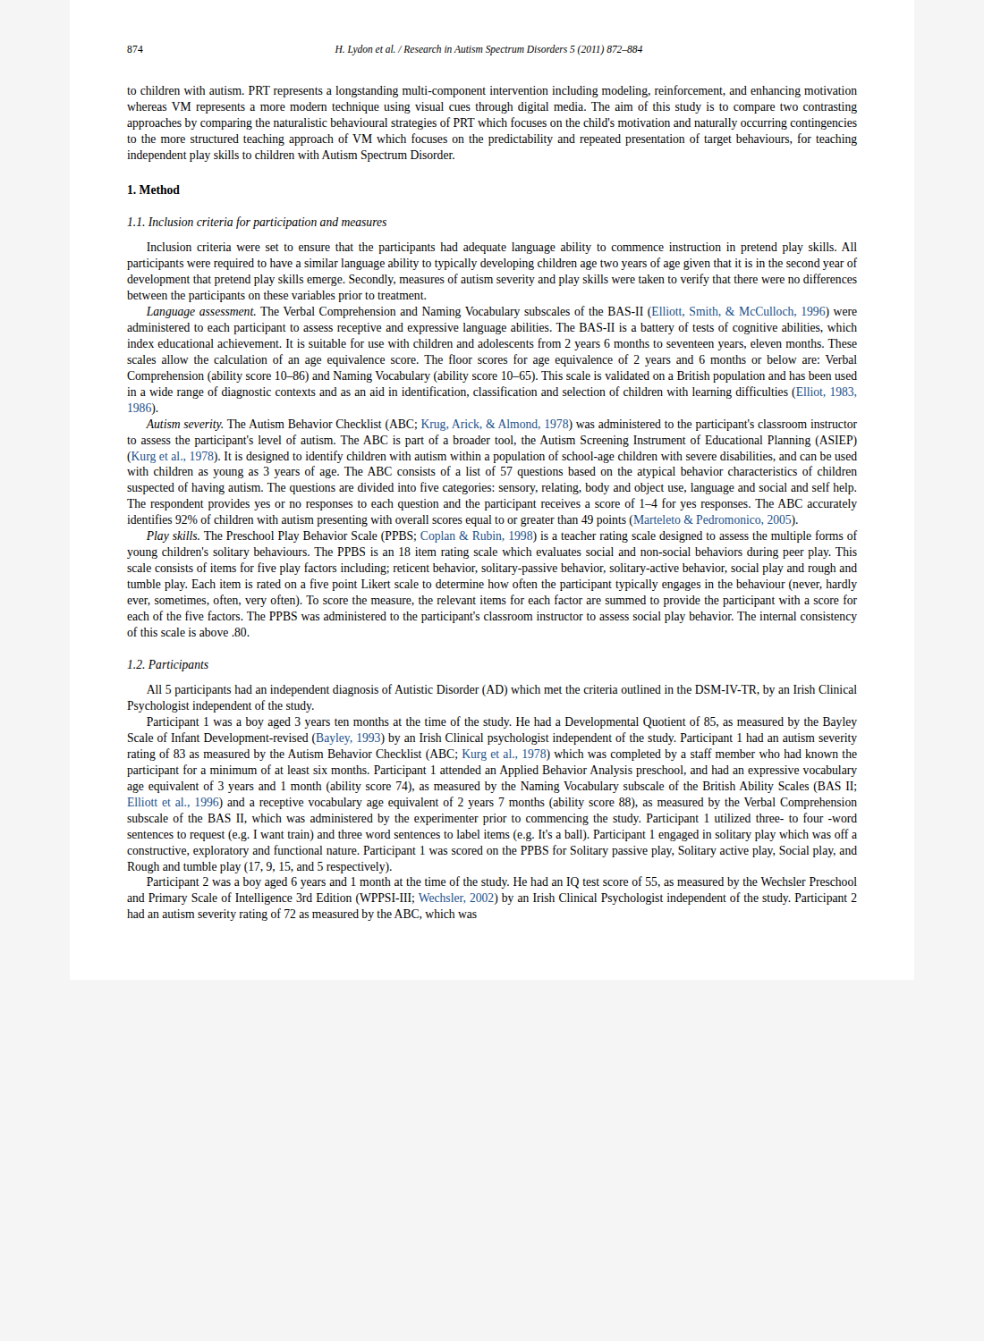874 H. Lydon et al. / Research in Autism Spectrum Disorders 5 (2011) 872–884
to children with autism. PRT represents a longstanding multi-component intervention including modeling, reinforcement, and enhancing motivation whereas VM represents a more modern technique using visual cues through digital media. The aim of this study is to compare two contrasting approaches by comparing the naturalistic behavioural strategies of PRT which focuses on the child's motivation and naturally occurring contingencies to the more structured teaching approach of VM which focuses on the predictability and repeated presentation of target behaviours, for teaching independent play skills to children with Autism Spectrum Disorder.
1. Method
1.1. Inclusion criteria for participation and measures
Inclusion criteria were set to ensure that the participants had adequate language ability to commence instruction in pretend play skills. All participants were required to have a similar language ability to typically developing children age two years of age given that it is in the second year of development that pretend play skills emerge. Secondly, measures of autism severity and play skills were taken to verify that there were no differences between the participants on these variables prior to treatment.
Language assessment. The Verbal Comprehension and Naming Vocabulary subscales of the BAS-II (Elliott, Smith, & McCulloch, 1996) were administered to each participant to assess receptive and expressive language abilities. The BAS-II is a battery of tests of cognitive abilities, which index educational achievement. It is suitable for use with children and adolescents from 2 years 6 months to seventeen years, eleven months. These scales allow the calculation of an age equivalence score. The floor scores for age equivalence of 2 years and 6 months or below are: Verbal Comprehension (ability score 10–86) and Naming Vocabulary (ability score 10–65). This scale is validated on a British population and has been used in a wide range of diagnostic contexts and as an aid in identification, classification and selection of children with learning difficulties (Elliot, 1983, 1986).
Autism severity. The Autism Behavior Checklist (ABC; Krug, Arick, & Almond, 1978) was administered to the participant's classroom instructor to assess the participant's level of autism. The ABC is part of a broader tool, the Autism Screening Instrument of Educational Planning (ASIEP) (Kurg et al., 1978). It is designed to identify children with autism within a population of school-age children with severe disabilities, and can be used with children as young as 3 years of age. The ABC consists of a list of 57 questions based on the atypical behavior characteristics of children suspected of having autism. The questions are divided into five categories: sensory, relating, body and object use, language and social and self help. The respondent provides yes or no responses to each question and the participant receives a score of 1–4 for yes responses. The ABC accurately identifies 92% of children with autism presenting with overall scores equal to or greater than 49 points (Marteleto & Pedromonico, 2005).
Play skills. The Preschool Play Behavior Scale (PPBS; Coplan & Rubin, 1998) is a teacher rating scale designed to assess the multiple forms of young children's solitary behaviours. The PPBS is an 18 item rating scale which evaluates social and non-social behaviors during peer play. This scale consists of items for five play factors including; reticent behavior, solitary-passive behavior, solitary-active behavior, social play and rough and tumble play. Each item is rated on a five point Likert scale to determine how often the participant typically engages in the behaviour (never, hardly ever, sometimes, often, very often). To score the measure, the relevant items for each factor are summed to provide the participant with a score for each of the five factors. The PPBS was administered to the participant's classroom instructor to assess social play behavior. The internal consistency of this scale is above .80.
1.2. Participants
All 5 participants had an independent diagnosis of Autistic Disorder (AD) which met the criteria outlined in the DSM-IV-TR, by an Irish Clinical Psychologist independent of the study.
Participant 1 was a boy aged 3 years ten months at the time of the study. He had a Developmental Quotient of 85, as measured by the Bayley Scale of Infant Development-revised (Bayley, 1993) by an Irish Clinical psychologist independent of the study. Participant 1 had an autism severity rating of 83 as measured by the Autism Behavior Checklist (ABC; Kurg et al., 1978) which was completed by a staff member who had known the participant for a minimum of at least six months. Participant 1 attended an Applied Behavior Analysis preschool, and had an expressive vocabulary age equivalent of 3 years and 1 month (ability score 74), as measured by the Naming Vocabulary subscale of the British Ability Scales (BAS II; Elliott et al., 1996) and a receptive vocabulary age equivalent of 2 years 7 months (ability score 88), as measured by the Verbal Comprehension subscale of the BAS II, which was administered by the experimenter prior to commencing the study. Participant 1 utilized three- to four -word sentences to request (e.g. I want train) and three word sentences to label items (e.g. It's a ball). Participant 1 engaged in solitary play which was off a constructive, exploratory and functional nature. Participant 1 was scored on the PPBS for Solitary passive play, Solitary active play, Social play, and Rough and tumble play (17, 9, 15, and 5 respectively).
Participant 2 was a boy aged 6 years and 1 month at the time of the study. He had an IQ test score of 55, as measured by the Wechsler Preschool and Primary Scale of Intelligence 3rd Edition (WPPSI-III; Wechsler, 2002) by an Irish Clinical Psychologist independent of the study. Participant 2 had an autism severity rating of 72 as measured by the ABC, which was